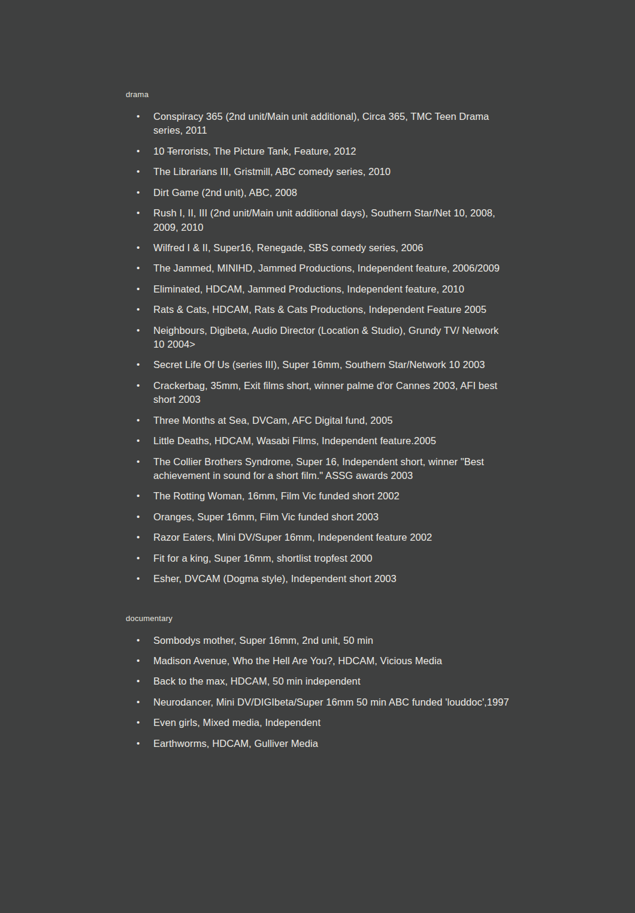drama
Conspiracy 365 (2nd unit/Main unit additional), Circa 365, TMC Teen Drama series, 2011
10 Terrorists, The Picture Tank, Feature, 2012
The Librarians III, Gristmill, ABC comedy series, 2010
Dirt Game (2nd unit), ABC, 2008
Rush I, II, III (2nd unit/Main unit additional days), Southern Star/Net 10, 2008, 2009, 2010
Wilfred I & II, Super16, Renegade, SBS comedy series, 2006
The Jammed, MINIHD, Jammed Productions, Independent feature, 2006/2009
Eliminated, HDCAM, Jammed Productions, Independent feature, 2010
Rats & Cats, HDCAM, Rats & Cats Productions, Independent Feature 2005
Neighbours, Digibeta, Audio Director (Location & Studio), Grundy TV/ Network 10 2004>
Secret Life Of Us (series III), Super 16mm, Southern Star/Network 10 2003
Crackerbag, 35mm, Exit films short, winner palme d'or Cannes 2003, AFI best short 2003
Three Months at Sea, DVCam, AFC Digital fund, 2005
Little Deaths, HDCAM, Wasabi Films, Independent feature.2005
The Collier Brothers Syndrome, Super 16, Independent short, winner "Best achievement in sound for a short film." ASSG awards 2003
The Rotting Woman, 16mm, Film Vic funded short 2002
Oranges, Super 16mm, Film Vic funded short 2003
Razor Eaters, Mini DV/Super 16mm, Independent feature 2002
Fit for a king, Super 16mm, shortlist tropfest 2000
Esher, DVCAM (Dogma style), Independent short 2003
documentary
Sombodys mother, Super 16mm, 2nd unit, 50 min
Madison Avenue, Who the Hell Are You?, HDCAM, Vicious Media
Back to the max, HDCAM, 50 min independent
Neurodancer, Mini DV/DIGIbeta/Super 16mm 50 min ABC funded 'louddoc',1997
Even girls, Mixed media, Independent
Earthworms, HDCAM, Gulliver Media